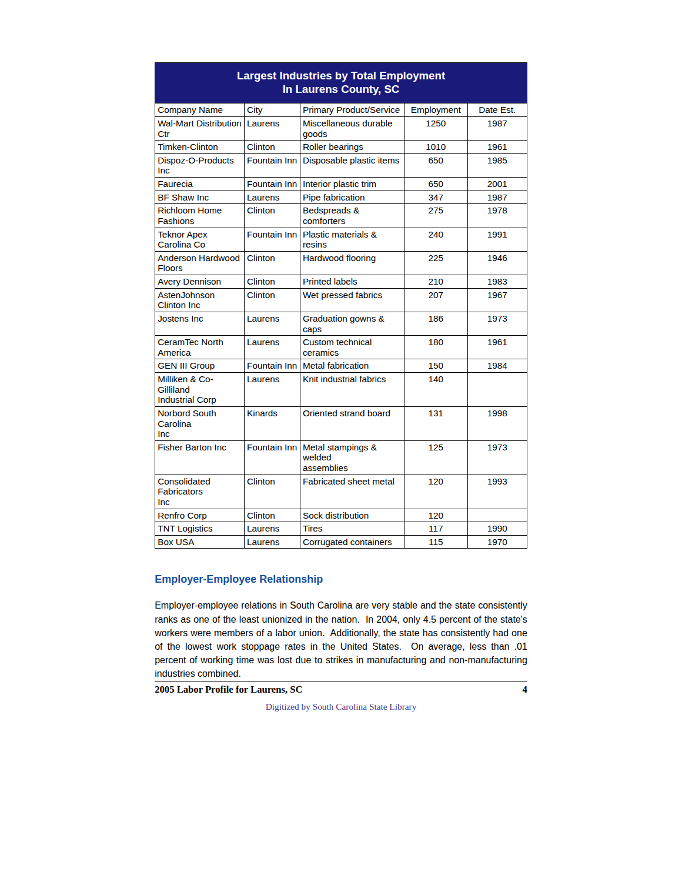Largest Industries by Total Employment In Laurens County, SC
| Company Name | City | Primary Product/Service | Employment | Date Est. |
| --- | --- | --- | --- | --- |
| Wal-Mart Distribution Ctr | Laurens | Miscellaneous durable goods | 1250 | 1987 |
| Timken-Clinton | Clinton | Roller bearings | 1010 | 1961 |
| Dispoz-O-Products Inc | Fountain Inn | Disposable plastic items | 650 | 1985 |
| Faurecia | Fountain Inn | Interior plastic trim | 650 | 2001 |
| BF Shaw Inc | Laurens | Pipe fabrication | 347 | 1987 |
| Richloom Home Fashions | Clinton | Bedspreads & comforters | 275 | 1978 |
| Teknor Apex Carolina Co | Fountain Inn | Plastic materials & resins | 240 | 1991 |
| Anderson Hardwood Floors | Clinton | Hardwood flooring | 225 | 1946 |
| Avery Dennison | Clinton | Printed labels | 210 | 1983 |
| AstenJohnson Clinton Inc | Clinton | Wet pressed fabrics | 207 | 1967 |
| Jostens Inc | Laurens | Graduation gowns & caps | 186 | 1973 |
| CeramTec North America | Laurens | Custom technical ceramics | 180 | 1961 |
| GEN III Group | Fountain Inn | Metal fabrication | 150 | 1984 |
| Milliken & Co-Gilliland Industrial Corp | Laurens | Knit industrial fabrics | 140 | |
| Norbord South Carolina Inc | Kinards | Oriented strand board | 131 | 1998 |
| Fisher Barton Inc | Fountain Inn | Metal stampings & welded assemblies | 125 | 1973 |
| Consolidated Fabricators Inc | Clinton | Fabricated sheet metal | 120 | 1993 |
| Renfro Corp | Clinton | Sock distribution | 120 | |
| TNT Logistics | Laurens | Tires | 117 | 1990 |
| Box USA | Laurens | Corrugated containers | 115 | 1970 |
Employer-Employee Relationship
Employer-employee relations in South Carolina are very stable and the state consistently ranks as one of the least unionized in the nation. In 2004, only 4.5 percent of the state's workers were members of a labor union. Additionally, the state has consistently had one of the lowest work stoppage rates in the United States. On average, less than .01 percent of working time was lost due to strikes in manufacturing and non-manufacturing industries combined.
2005 Labor Profile for Laurens, SC 4
Digitized by South Carolina State Library